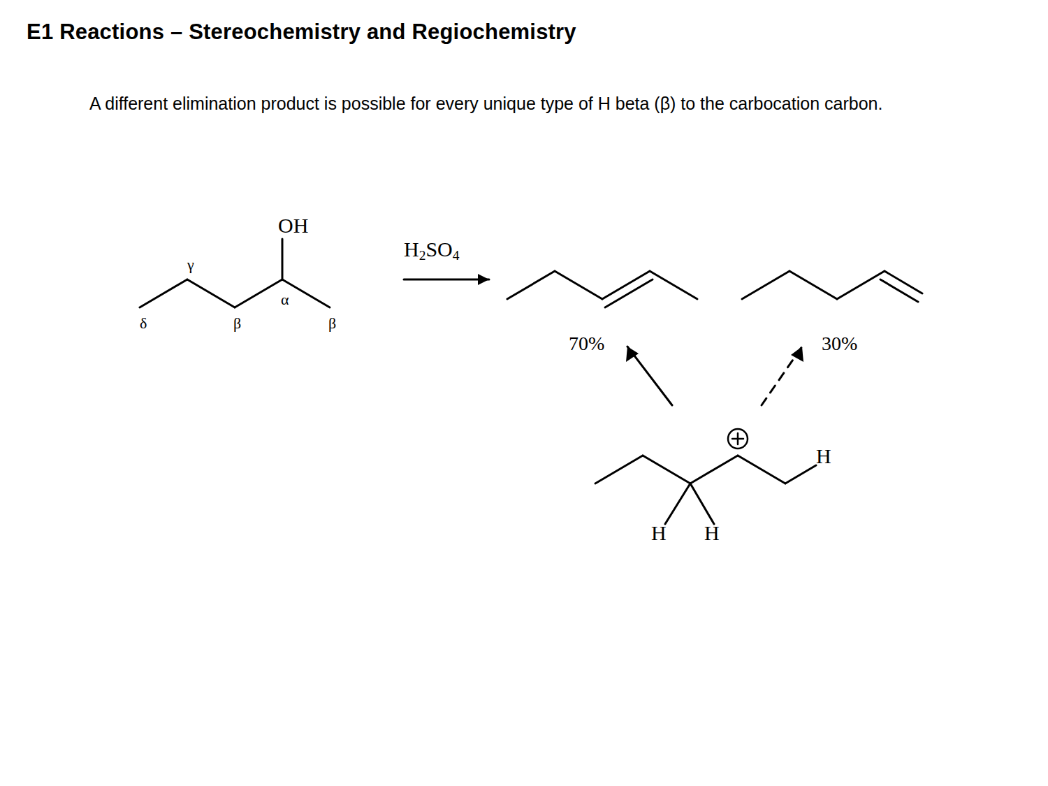E1 Reactions – Stereochemistry and Regiochemistry
A different elimination product is possible for every unique type of H beta (β) to the carbocation carbon.
OH γ α δ β β H2SO4 70% 30% H H H